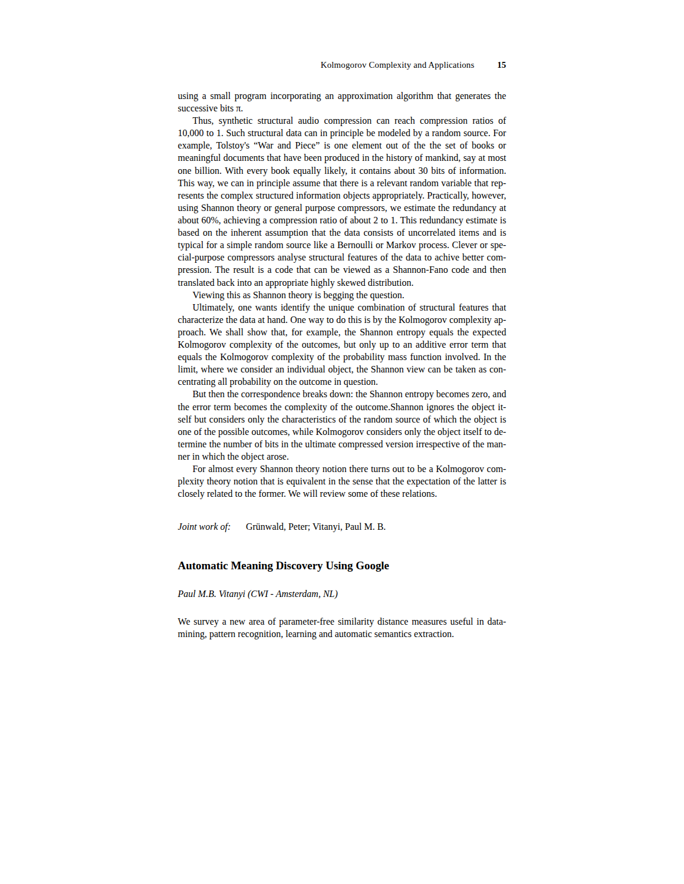Kolmogorov Complexity and Applications15
using a small program incorporating an approximation algorithm that generates the successive bits π.
Thus, synthetic structural audio compression can reach compression ratios of 10,000 to 1. Such structural data can in principle be modeled by a random source. For example, Tolstoy's “War and Piece” is one element out of the the set of books or meaningful documents that have been produced in the history of mankind, say at most one billion. With every book equally likely, it contains about 30 bits of information. This way, we can in principle assume that there is a relevant random variable that represents the complex structured information objects appropriately. Practically, however, using Shannon theory or general purpose compressors, we estimate the redundancy at about 60%, achieving a compression ratio of about 2 to 1. This redundancy estimate is based on the inherent assumption that the data consists of uncorrelated items and is typical for a simple random source like a Bernoulli or Markov process. Clever or special-purpose compressors analyse structural features of the data to achive better compression. The result is a code that can be viewed as a Shannon-Fano code and then translated back into an appropriate highly skewed distribution.
Viewing this as Shannon theory is begging the question.
Ultimately, one wants identify the unique combination of structural features that characterize the data at hand. One way to do this is by the Kolmogorov complexity approach. We shall show that, for example, the Shannon entropy equals the expected Kolmogorov complexity of the outcomes, but only up to an additive error term that equals the Kolmogorov complexity of the probability mass function involved. In the limit, where we consider an individual object, the Shannon view can be taken as concentrating all probability on the outcome in question.
But then the correspondence breaks down: the Shannon entropy becomes zero, and the error term becomes the complexity of the outcome.Shannon ignores the object itself but considers only the characteristics of the random source of which the object is one of the possible outcomes, while Kolmogorov considers only the object itself to determine the number of bits in the ultimate compressed version irrespective of the manner in which the object arose.
For almost every Shannon theory notion there turns out to be a Kolmogorov complexity theory notion that is equivalent in the sense that the expectation of the latter is closely related to the former. We will review some of these relations.
Joint work of: Grünwald, Peter; Vitanyi, Paul M. B.
Automatic Meaning Discovery Using Google
Paul M.B. Vitanyi (CWI - Amsterdam, NL)
We survey a new area of parameter-free similarity distance measures useful in data-mining, pattern recognition, learning and automatic semantics extraction.